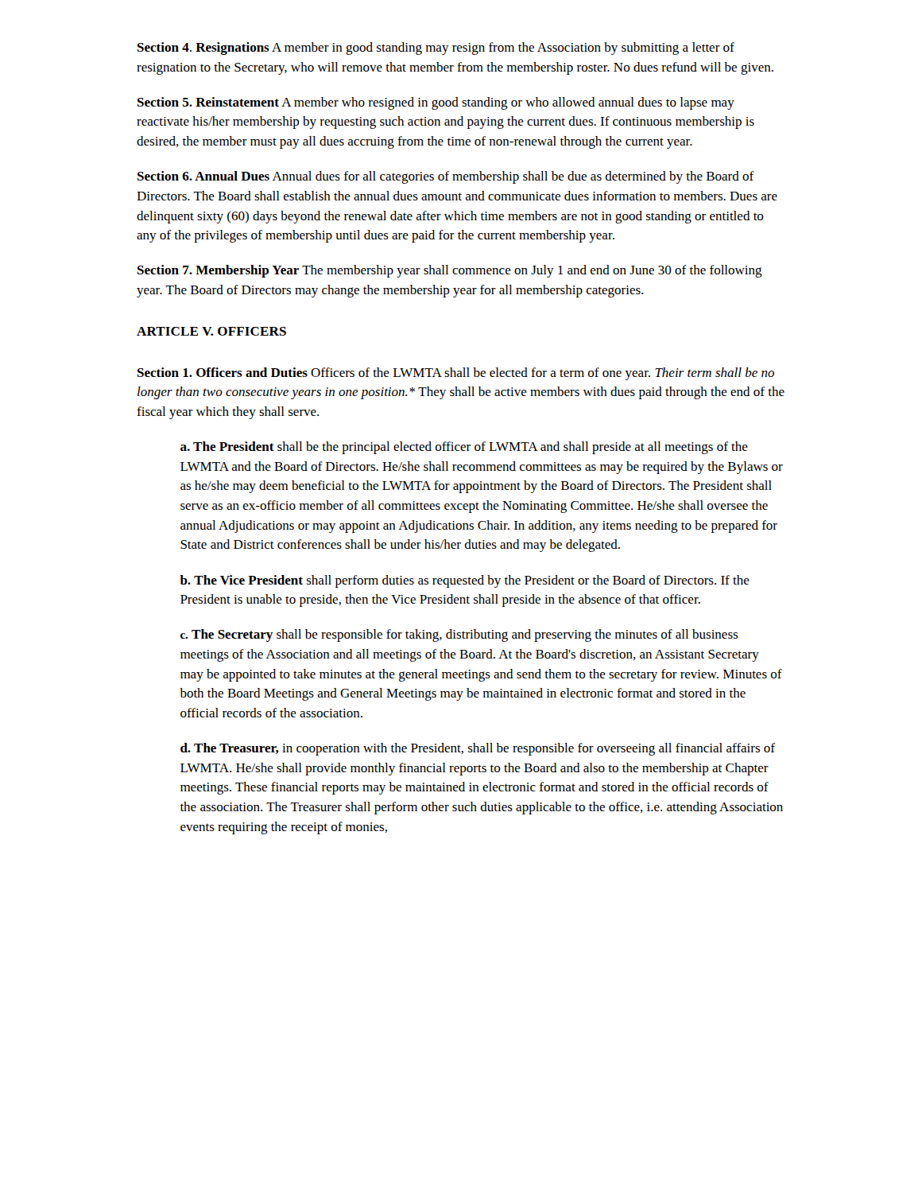Section 4. Resignations A member in good standing may resign from the Association by submitting a letter of resignation to the Secretary, who will remove that member from the membership roster. No dues refund will be given.
Section 5. Reinstatement A member who resigned in good standing or who allowed annual dues to lapse may reactivate his/her membership by requesting such action and paying the current dues. If continuous membership is desired, the member must pay all dues accruing from the time of non-renewal through the current year.
Section 6. Annual Dues Annual dues for all categories of membership shall be due as determined by the Board of Directors. The Board shall establish the annual dues amount and communicate dues information to members. Dues are delinquent sixty (60) days beyond the renewal date after which time members are not in good standing or entitled to any of the privileges of membership until dues are paid for the current membership year.
Section 7. Membership Year The membership year shall commence on July 1 and end on June 30 of the following year. The Board of Directors may change the membership year for all membership categories.
ARTICLE V. OFFICERS
Section 1. Officers and Duties Officers of the LWMTA shall be elected for a term of one year. Their term shall be no longer than two consecutive years in one position.* They shall be active members with dues paid through the end of the fiscal year which they shall serve.
a. The President shall be the principal elected officer of LWMTA and shall preside at all meetings of the LWMTA and the Board of Directors. He/she shall recommend committees as may be required by the Bylaws or as he/she may deem beneficial to the LWMTA for appointment by the Board of Directors. The President shall serve as an ex-officio member of all committees except the Nominating Committee. He/she shall oversee the annual Adjudications or may appoint an Adjudications Chair. In addition, any items needing to be prepared for State and District conferences shall be under his/her duties and may be delegated.
b. The Vice President shall perform duties as requested by the President or the Board of Directors. If the President is unable to preside, then the Vice President shall preside in the absence of that officer.
c. The Secretary shall be responsible for taking, distributing and preserving the minutes of all business meetings of the Association and all meetings of the Board. At the Board's discretion, an Assistant Secretary may be appointed to take minutes at the general meetings and send them to the secretary for review. Minutes of both the Board Meetings and General Meetings may be maintained in electronic format and stored in the official records of the association.
d. The Treasurer, in cooperation with the President, shall be responsible for overseeing all financial affairs of LWMTA. He/she shall provide monthly financial reports to the Board and also to the membership at Chapter meetings. These financial reports may be maintained in electronic format and stored in the official records of the association. The Treasurer shall perform other such duties applicable to the office, i.e. attending Association events requiring the receipt of monies,